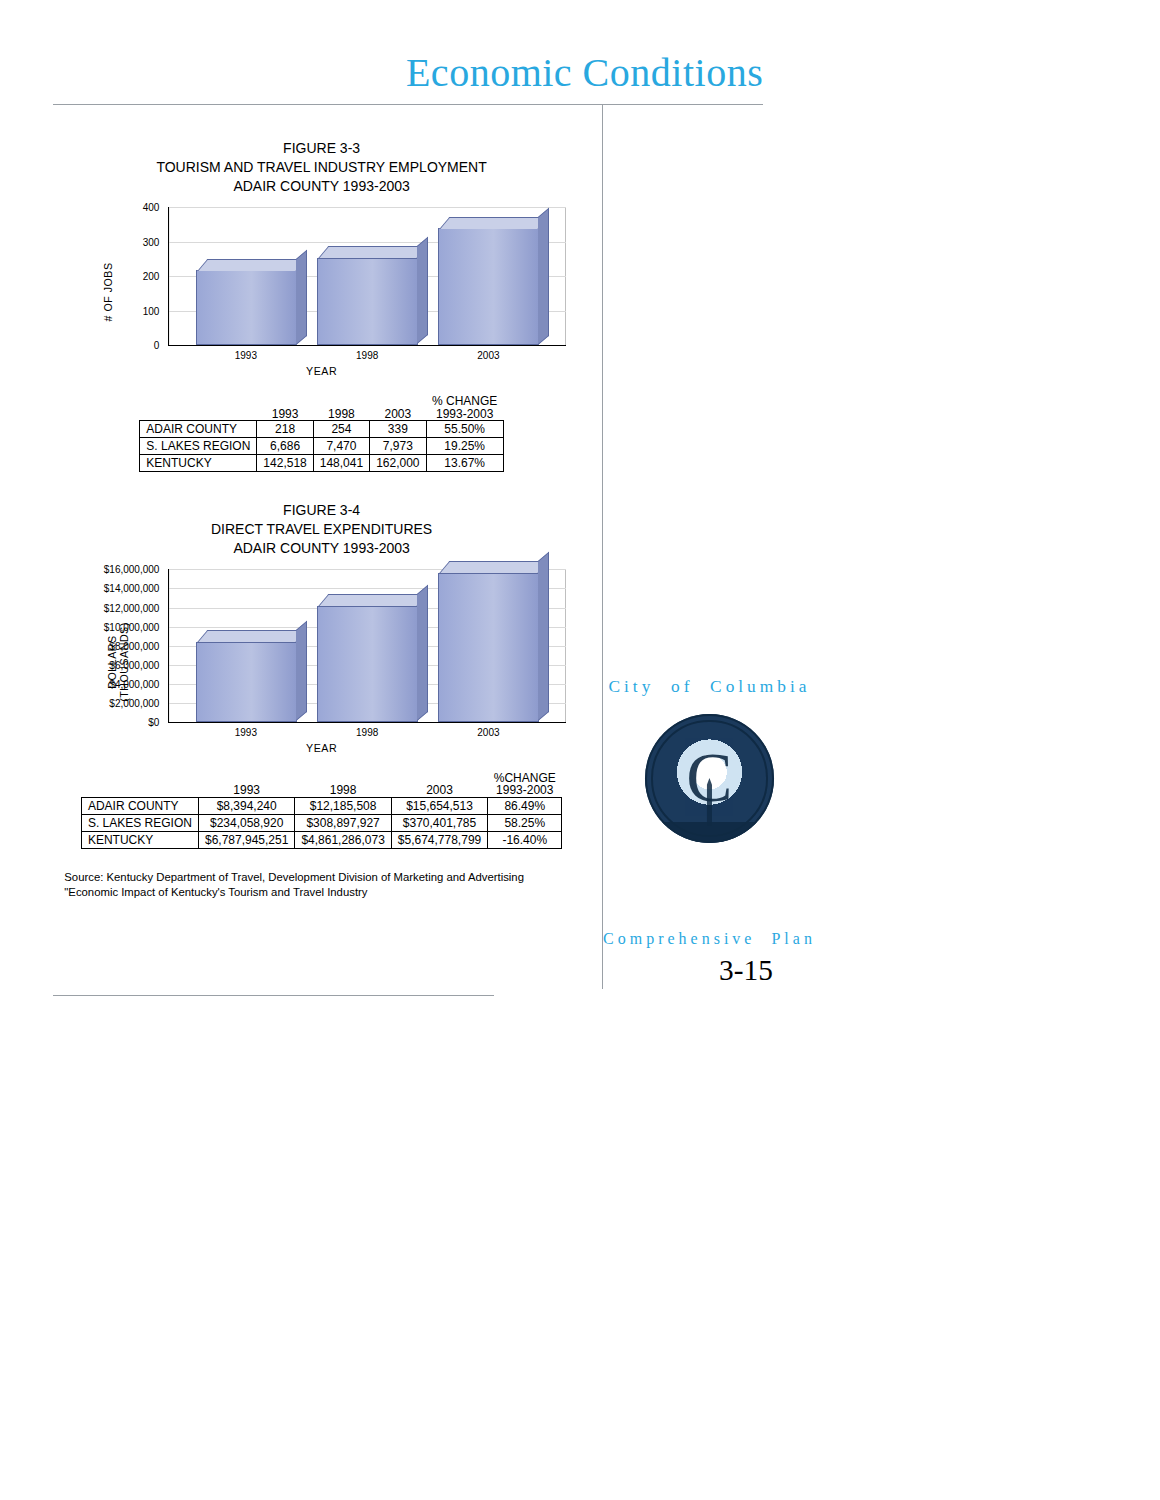Economic Conditions
FIGURE 3-3
TOURISM AND TRAVEL INDUSTRY EMPLOYMENT
ADAIR COUNTY 1993-2003
# OF JOBS
400 300 200 100 0
199319982003
YEAR
| | | | | % CHANGE |
| --- | --- | --- | --- | --- |
| | 1993 | 1998 | 2003 | 1993-2003 |
| ADAIR COUNTY | 218 | 254 | 339 | 55.50% |
| S. LAKES REGION | 6,686 | 7,470 | 7,973 | 19.25% |
| KENTUCKY | 142,518 | 148,041 | 162,000 | 13.67% |
FIGURE 3-4
DIRECT TRAVEL EXPENDITURES
ADAIR COUNTY 1993-2003
DOLLARS
(THOUSANDS)
$16,000,000 $14,000,000 $12,000,000 $10,000,000 $8,000,000 $6,000,000 $4,000,000 $2,000,000 $0
199319982003
YEAR
| | | | | %CHANGE |
| --- | --- | --- | --- | --- |
| | 1993 | 1998 | 2003 | 1993-2003 |
| ADAIR COUNTY | $8,394,240 | $12,185,508 | $15,654,513 | 86.49% |
| S. LAKES REGION | $234,058,920 | $308,897,927 | $370,401,785 | 58.25% |
| KENTUCKY | $6,787,945,251 | $4,861,286,073 | $5,674,778,799 | -16.40% |
Source: Kentucky Department of Travel, Development Division of Marketing and Advertising
"Economic Impact of Kentucky's Tourism and Travel Industry
City of Columbia
C
Comprehensive Plan
3-15